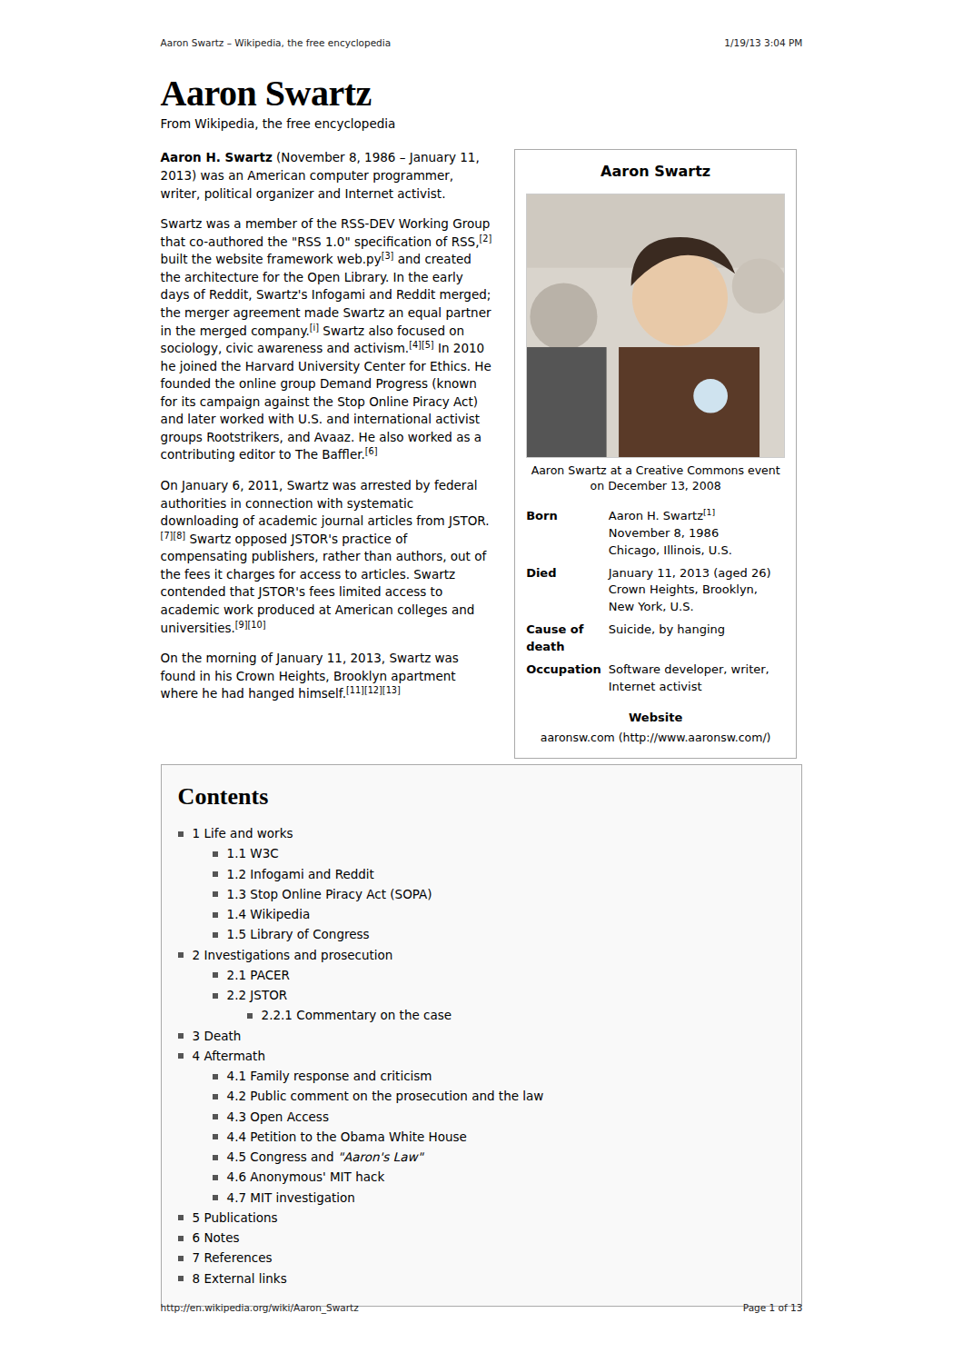Aaron Swartz – Wikipedia, the free encyclopedia 1/19/13 3:04 PM
Aaron Swartz
From Wikipedia, the free encyclopedia
Aaron H. Swartz (November 8, 1986 – January 11, 2013) was an American computer programmer, writer, political organizer and Internet activist.
Swartz was a member of the RSS-DEV Working Group that co-authored the "RSS 1.0" specification of RSS,[2] built the website framework web.py[3] and created the architecture for the Open Library. In the early days of Reddit, Swartz's Infogami and Reddit merged; the merger agreement made Swartz an equal partner in the merged company.[i] Swartz also focused on sociology, civic awareness and activism.[4][5] In 2010 he joined the Harvard University Center for Ethics. He founded the online group Demand Progress (known for its campaign against the Stop Online Piracy Act) and later worked with U.S. and international activist groups Rootstrikers, and Avaaz. He also worked as a contributing editor to The Baffler.[6]
On January 6, 2011, Swartz was arrested by federal authorities in connection with systematic downloading of academic journal articles from JSTOR.[7][8] Swartz opposed JSTOR's practice of compensating publishers, rather than authors, out of the fees it charges for access to articles. Swartz contended that JSTOR's fees limited access to academic work produced at American colleges and universities.[9][10]
On the morning of January 11, 2013, Swartz was found in his Crown Heights, Brooklyn apartment where he had hanged himself.[11][12][13]
Aaron Swartz
Aaron Swartz at a Creative Commons event on December 13, 2008
| Born | Aaron H. Swartz [1] November 8, 1986 Chicago, Illinois, U.S. |
| Died | January 11, 2013 (aged 26) Crown Heights, Brooklyn, New York, U.S. |
| Cause of death | Suicide, by hanging |
| Occupation | Software developer, writer, Internet activist |
Website
aaronsw.com (http://www.aaronsw.com/)
Contents
1 Life and works
1.1 W3C
1.2 Infogami and Reddit
1.3 Stop Online Piracy Act (SOPA)
1.4 Wikipedia
1.5 Library of Congress
2 Investigations and prosecution
2.1 PACER
2.2 JSTOR
2.2.1 Commentary on the case
3 Death
4 Aftermath
4.1 Family response and criticism
4.2 Public comment on the prosecution and the law
4.3 Open Access
4.4 Petition to the Obama White House
4.5 Congress and "Aaron's Law"
4.6 Anonymous' MIT hack
4.7 MIT investigation
5 Publications
6 Notes
7 References
8 External links
http://en.wikipedia.org/wiki/Aaron_Swartz Page 1 of 13